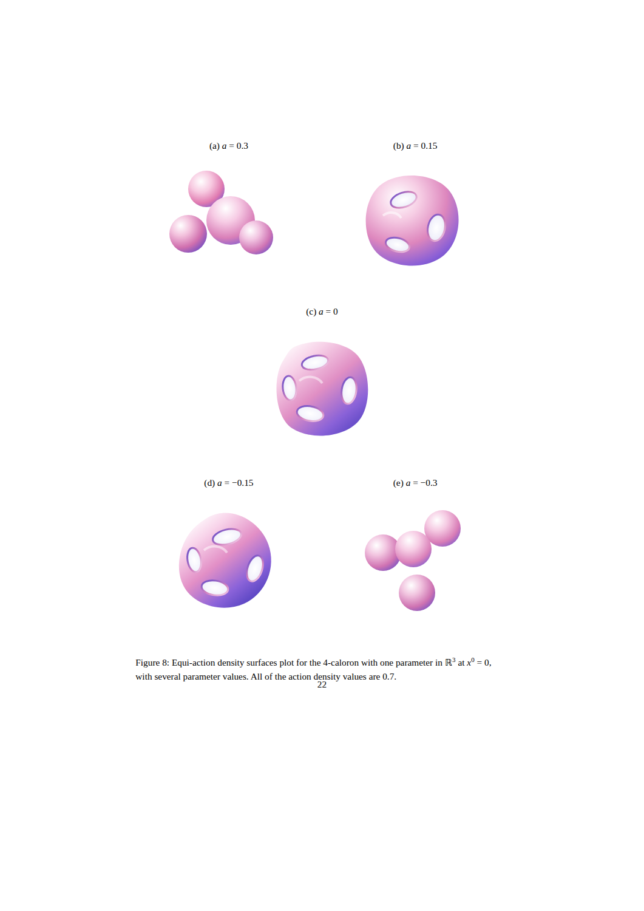(a) a = 0.3
(b) a = 0.15
(c) a = 0
(d) a = −0.15
(e) a = −0.3
Figure 8: Equi-action density surfaces plot for the 4-caloron with one parameter in ℝ3 at x0 = 0, with several parameter values. All of the action density values are 0.7.
22